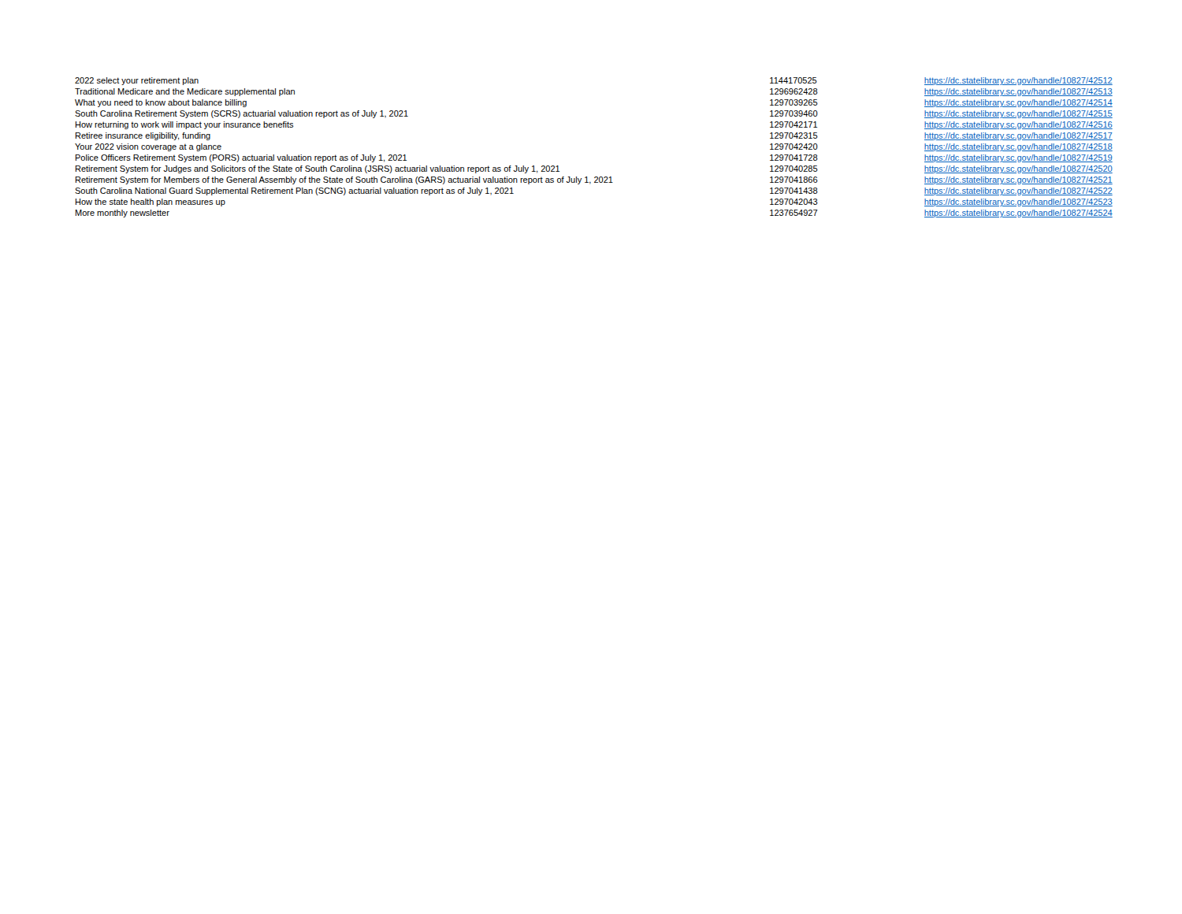| 2022 select your retirement plan | 1144170525 | https://dc.statelibrary.sc.gov/handle/10827/42512 |
| Traditional Medicare and the Medicare supplemental plan | 1296962428 | https://dc.statelibrary.sc.gov/handle/10827/42513 |
| What you need to know about balance billing | 1297039265 | https://dc.statelibrary.sc.gov/handle/10827/42514 |
| South Carolina Retirement System (SCRS) actuarial valuation report as of July 1, 2021 | 1297039460 | https://dc.statelibrary.sc.gov/handle/10827/42515 |
| How returning to work will impact your insurance benefits | 1297042171 | https://dc.statelibrary.sc.gov/handle/10827/42516 |
| Retiree insurance eligibility, funding | 1297042315 | https://dc.statelibrary.sc.gov/handle/10827/42517 |
| Your 2022 vision coverage at a glance | 1297042420 | https://dc.statelibrary.sc.gov/handle/10827/42518 |
| Police Officers Retirement System (PORS) actuarial valuation report as of July 1, 2021 | 1297041728 | https://dc.statelibrary.sc.gov/handle/10827/42519 |
| Retirement System for Judges and Solicitors of the State of South Carolina (JSRS) actuarial valuation report as of July 1, 2021 | 1297040285 | https://dc.statelibrary.sc.gov/handle/10827/42520 |
| Retirement System for Members of the General Assembly of the State of South Carolina (GARS) actuarial valuation report as of July 1, 2021 | 1297041866 | https://dc.statelibrary.sc.gov/handle/10827/42521 |
| South Carolina National Guard Supplemental Retirement Plan (SCNG) actuarial valuation report as of July 1, 2021 | 1297041438 | https://dc.statelibrary.sc.gov/handle/10827/42522 |
| How the state health plan measures up | 1297042043 | https://dc.statelibrary.sc.gov/handle/10827/42523 |
| More monthly newsletter | 1237654927 | https://dc.statelibrary.sc.gov/handle/10827/42524 |